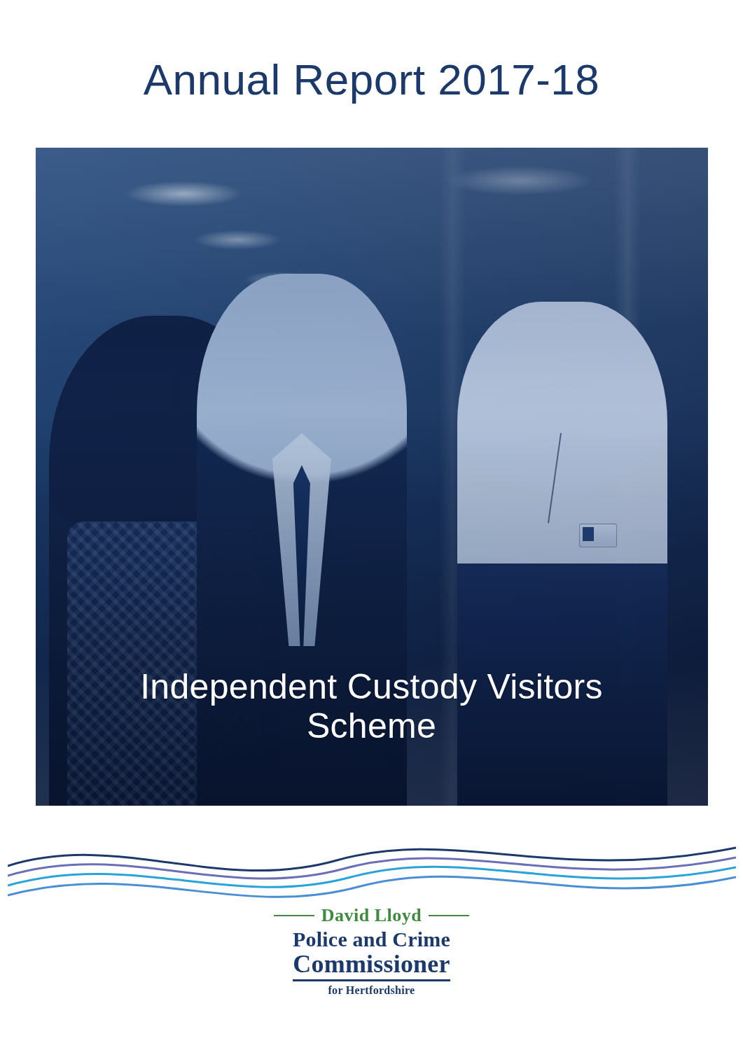Annual Report 2017-18
Independent Custody Visitors
Scheme
David Lloyd
Police and Crime
Commissioner
for Hertfordshire